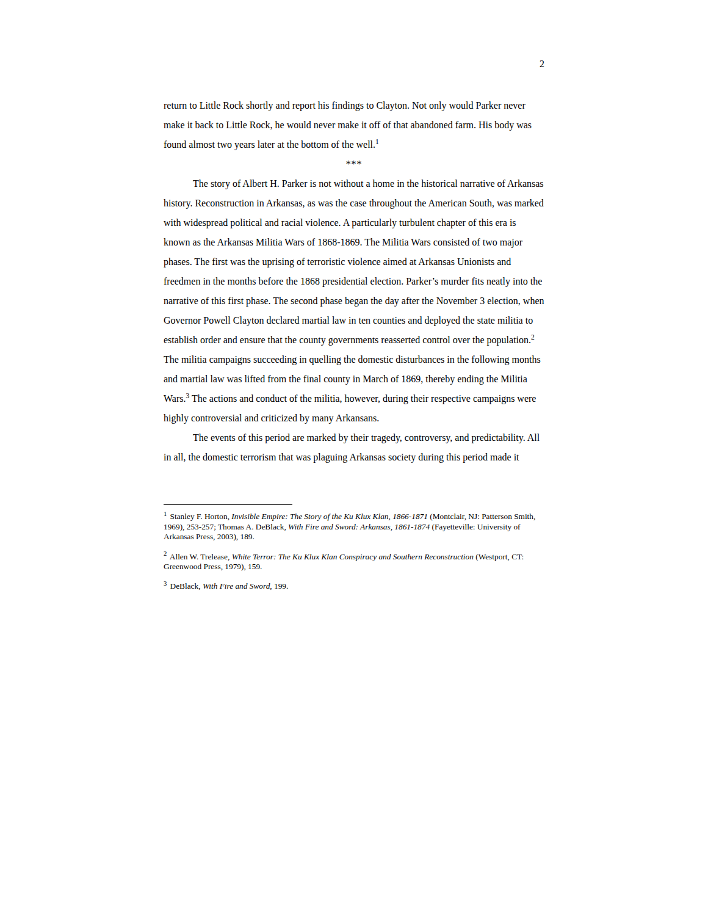2
return to Little Rock shortly and report his findings to Clayton. Not only would Parker never make it back to Little Rock, he would never make it off of that abandoned farm. His body was found almost two years later at the bottom of the well.1
***
The story of Albert H. Parker is not without a home in the historical narrative of Arkansas history. Reconstruction in Arkansas, as was the case throughout the American South, was marked with widespread political and racial violence. A particularly turbulent chapter of this era is known as the Arkansas Militia Wars of 1868-1869. The Militia Wars consisted of two major phases. The first was the uprising of terroristic violence aimed at Arkansas Unionists and freedmen in the months before the 1868 presidential election. Parker’s murder fits neatly into the narrative of this first phase. The second phase began the day after the November 3 election, when Governor Powell Clayton declared martial law in ten counties and deployed the state militia to establish order and ensure that the county governments reasserted control over the population.2 The militia campaigns succeeding in quelling the domestic disturbances in the following months and martial law was lifted from the final county in March of 1869, thereby ending the Militia Wars.3 The actions and conduct of the militia, however, during their respective campaigns were highly controversial and criticized by many Arkansans.
The events of this period are marked by their tragedy, controversy, and predictability. All in all, the domestic terrorism that was plaguing Arkansas society during this period made it
1 Stanley F. Horton, Invisible Empire: The Story of the Ku Klux Klan, 1866-1871 (Montclair, NJ: Patterson Smith, 1969), 253-257; Thomas A. DeBlack, With Fire and Sword: Arkansas, 1861-1874 (Fayetteville: University of Arkansas Press, 2003), 189.
2 Allen W. Trelease, White Terror: The Ku Klux Klan Conspiracy and Southern Reconstruction (Westport, CT: Greenwood Press, 1979), 159.
3 DeBlack, With Fire and Sword, 199.